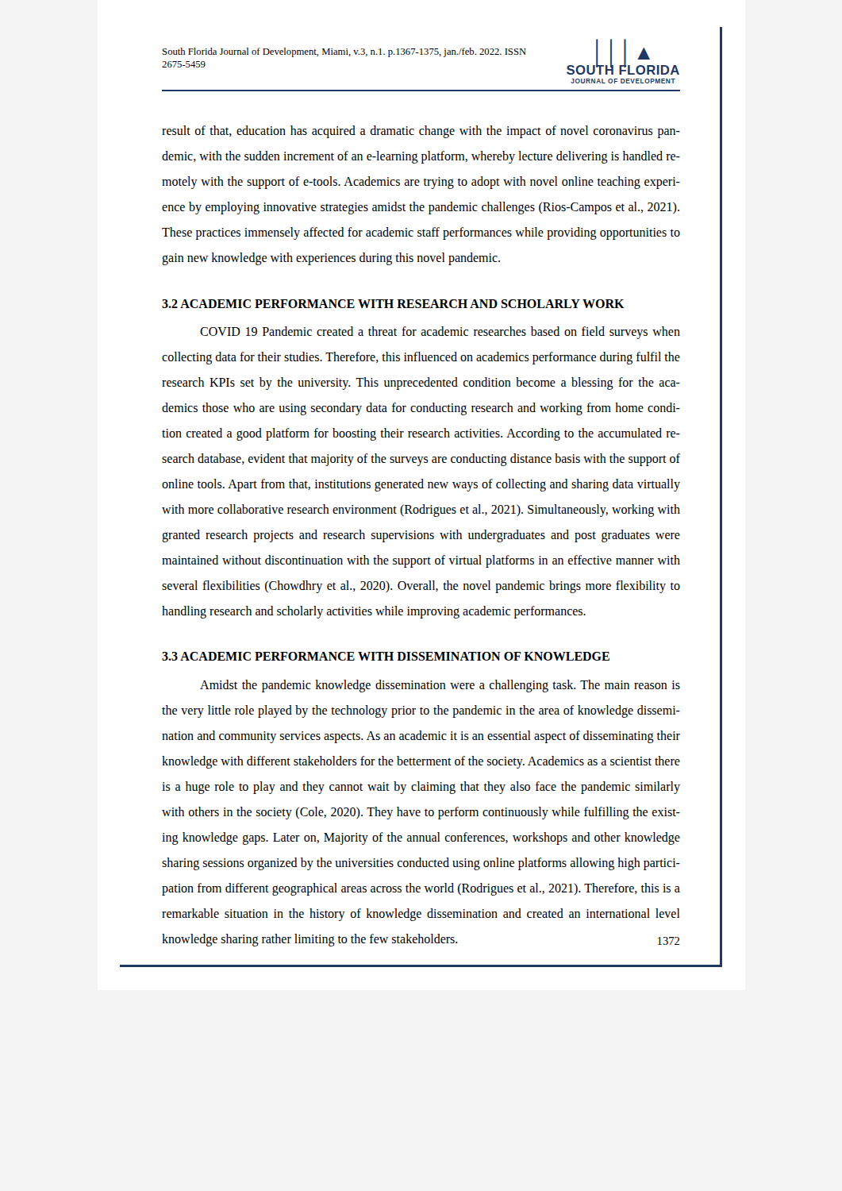South Florida Journal of Development, Miami, v.3, n.1. p.1367-1375, jan./feb. 2022. ISSN 2675-5459
│││▲
SOUTH FLORIDA
JOURNAL OF DEVELOPMENT
result of that, education has acquired a dramatic change with the impact of novel coronavirus pandemic, with the sudden increment of an e-learning platform, whereby lecture delivering is handled remotely with the support of e-tools. Academics are trying to adopt with novel online teaching experience by employing innovative strategies amidst the pandemic challenges (Rios-Campos et al., 2021). These practices immensely affected for academic staff performances while providing opportunities to gain new knowledge with experiences during this novel pandemic.
3.2 Academic Performance with Research and Scholarly Work
COVID 19 Pandemic created a threat for academic researches based on field surveys when collecting data for their studies. Therefore, this influenced on academics performance during fulfil the research KPIs set by the university. This unprecedented condition become a blessing for the academics those who are using secondary data for conducting research and working from home condition created a good platform for boosting their research activities. According to the accumulated research database, evident that majority of the surveys are conducting distance basis with the support of online tools. Apart from that, institutions generated new ways of collecting and sharing data virtually with more collaborative research environment (Rodrigues et al., 2021). Simultaneously, working with granted research projects and research supervisions with undergraduates and post graduates were maintained without discontinuation with the support of virtual platforms in an effective manner with several flexibilities (Chowdhry et al., 2020). Overall, the novel pandemic brings more flexibility to handling research and scholarly activities while improving academic performances.
3.3 Academic Performance with Dissemination of Knowledge
Amidst the pandemic knowledge dissemination were a challenging task. The main reason is the very little role played by the technology prior to the pandemic in the area of knowledge dissemination and community services aspects. As an academic it is an essential aspect of disseminating their knowledge with different stakeholders for the betterment of the society. Academics as a scientist there is a huge role to play and they cannot wait by claiming that they also face the pandemic similarly with others in the society (Cole, 2020). They have to perform continuously while fulfilling the existing knowledge gaps. Later on, Majority of the annual conferences, workshops and other knowledge sharing sessions organized by the universities conducted using online platforms allowing high participation from different geographical areas across the world (Rodrigues et al., 2021). Therefore, this is a remarkable situation in the history of knowledge dissemination and created an international level knowledge sharing rather limiting to the few stakeholders.
1372